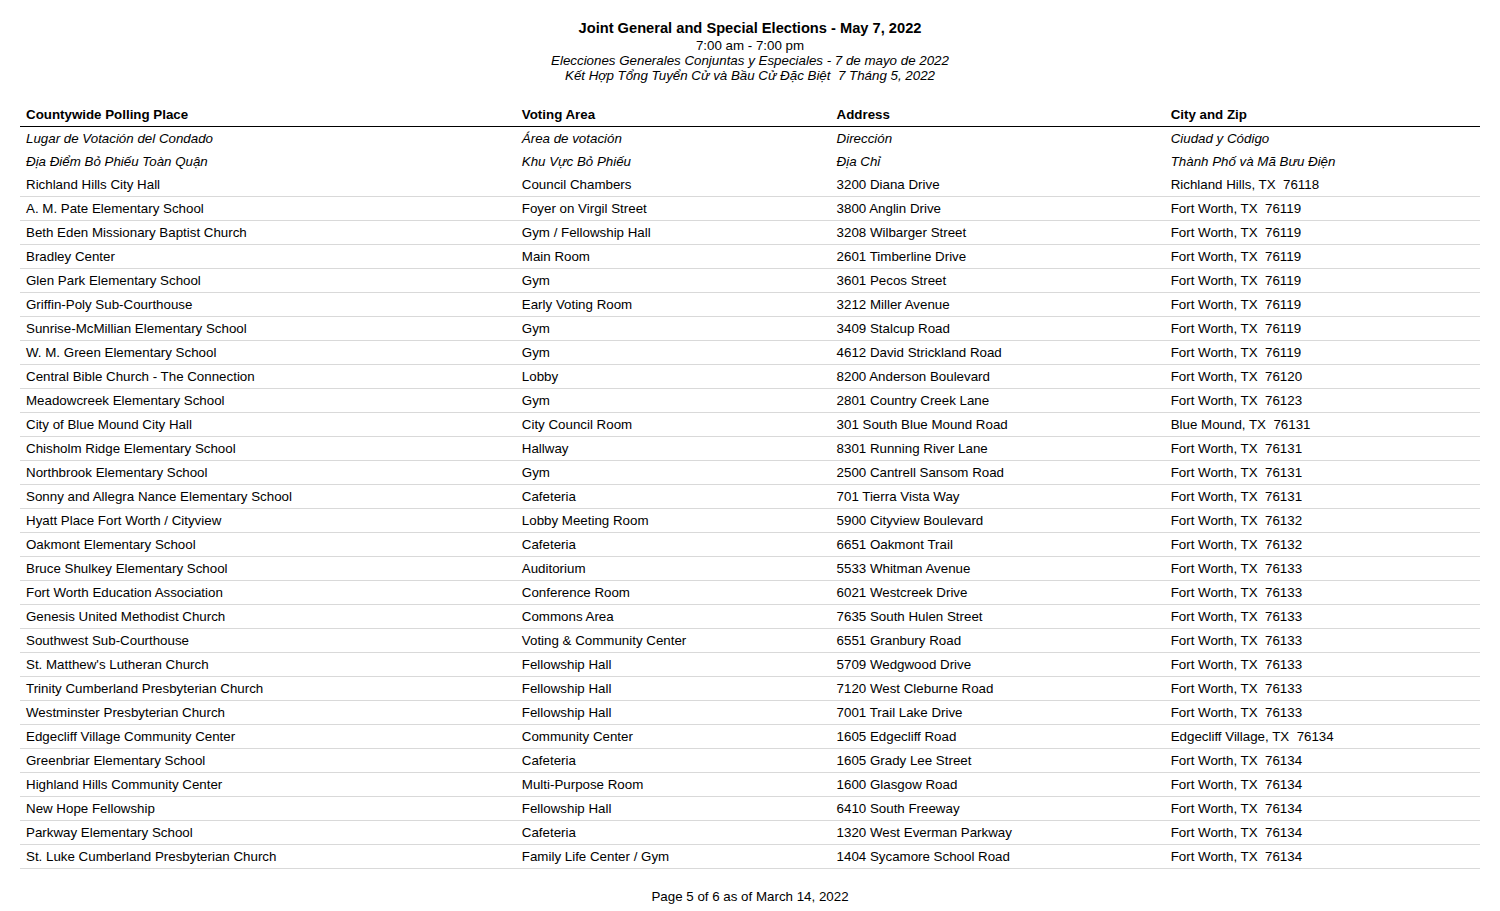Joint General and Special Elections - May 7, 2022
7:00 am - 7:00 pm
Elecciones Generales Conjuntas y Especiales - 7 de mayo de 2022
Kết Hợp Tổng Tuyển Cử và Bầu Cử Đặc Biệt 7 Tháng 5, 2022
| Countywide Polling Place | Voting Area | Address | City and Zip |
| --- | --- | --- | --- |
| Lugar de Votación del Condado | Área de votación | Dirección | Ciudad y Código |
| Địa Điểm Bỏ Phiếu Toàn Quận | Khu Vực Bỏ Phiếu | Địa Chỉ | Thành Phố và Mã Bưu Điện |
| Richland Hills City Hall | Council Chambers | 3200 Diana Drive | Richland Hills, TX 76118 |
| A. M. Pate Elementary School | Foyer on Virgil Street | 3800 Anglin Drive | Fort Worth, TX 76119 |
| Beth Eden Missionary Baptist Church | Gym / Fellowship Hall | 3208 Wilbarger Street | Fort Worth, TX 76119 |
| Bradley Center | Main Room | 2601 Timberline Drive | Fort Worth, TX 76119 |
| Glen Park Elementary School | Gym | 3601 Pecos Street | Fort Worth, TX 76119 |
| Griffin-Poly Sub-Courthouse | Early Voting Room | 3212 Miller Avenue | Fort Worth, TX 76119 |
| Sunrise-McMillian Elementary School | Gym | 3409 Stalcup Road | Fort Worth, TX 76119 |
| W. M. Green Elementary School | Gym | 4612 David Strickland Road | Fort Worth, TX 76119 |
| Central Bible Church - The Connection | Lobby | 8200 Anderson Boulevard | Fort Worth, TX 76120 |
| Meadowcreek Elementary School | Gym | 2801 Country Creek Lane | Fort Worth, TX 76123 |
| City of Blue Mound City Hall | City Council Room | 301 South Blue Mound Road | Blue Mound, TX 76131 |
| Chisholm Ridge Elementary School | Hallway | 8301 Running River Lane | Fort Worth, TX 76131 |
| Northbrook Elementary School | Gym | 2500 Cantrell Sansom Road | Fort Worth, TX 76131 |
| Sonny and Allegra Nance Elementary School | Cafeteria | 701 Tierra Vista Way | Fort Worth, TX 76131 |
| Hyatt Place Fort Worth / Cityview | Lobby Meeting Room | 5900 Cityview Boulevard | Fort Worth, TX 76132 |
| Oakmont Elementary School | Cafeteria | 6651 Oakmont Trail | Fort Worth, TX 76132 |
| Bruce Shulkey Elementary School | Auditorium | 5533 Whitman Avenue | Fort Worth, TX 76133 |
| Fort Worth Education Association | Conference Room | 6021 Westcreek Drive | Fort Worth, TX 76133 |
| Genesis United Methodist Church | Commons Area | 7635 South Hulen Street | Fort Worth, TX 76133 |
| Southwest Sub-Courthouse | Voting & Community Center | 6551 Granbury Road | Fort Worth, TX 76133 |
| St. Matthew's Lutheran Church | Fellowship Hall | 5709 Wedgwood Drive | Fort Worth, TX 76133 |
| Trinity Cumberland Presbyterian Church | Fellowship Hall | 7120 West Cleburne Road | Fort Worth, TX 76133 |
| Westminster Presbyterian Church | Fellowship Hall | 7001 Trail Lake Drive | Fort Worth, TX 76133 |
| Edgecliff Village Community Center | Community Center | 1605 Edgecliff Road | Edgecliff Village, TX 76134 |
| Greenbriar Elementary School | Cafeteria | 1605 Grady Lee Street | Fort Worth, TX 76134 |
| Highland Hills Community Center | Multi-Purpose Room | 1600 Glasgow Road | Fort Worth, TX 76134 |
| New Hope Fellowship | Fellowship Hall | 6410 South Freeway | Fort Worth, TX 76134 |
| Parkway Elementary School | Cafeteria | 1320 West Everman Parkway | Fort Worth, TX 76134 |
| St. Luke Cumberland Presbyterian Church | Family Life Center / Gym | 1404 Sycamore School Road | Fort Worth, TX 76134 |
Page 5 of 6 as of March 14, 2022